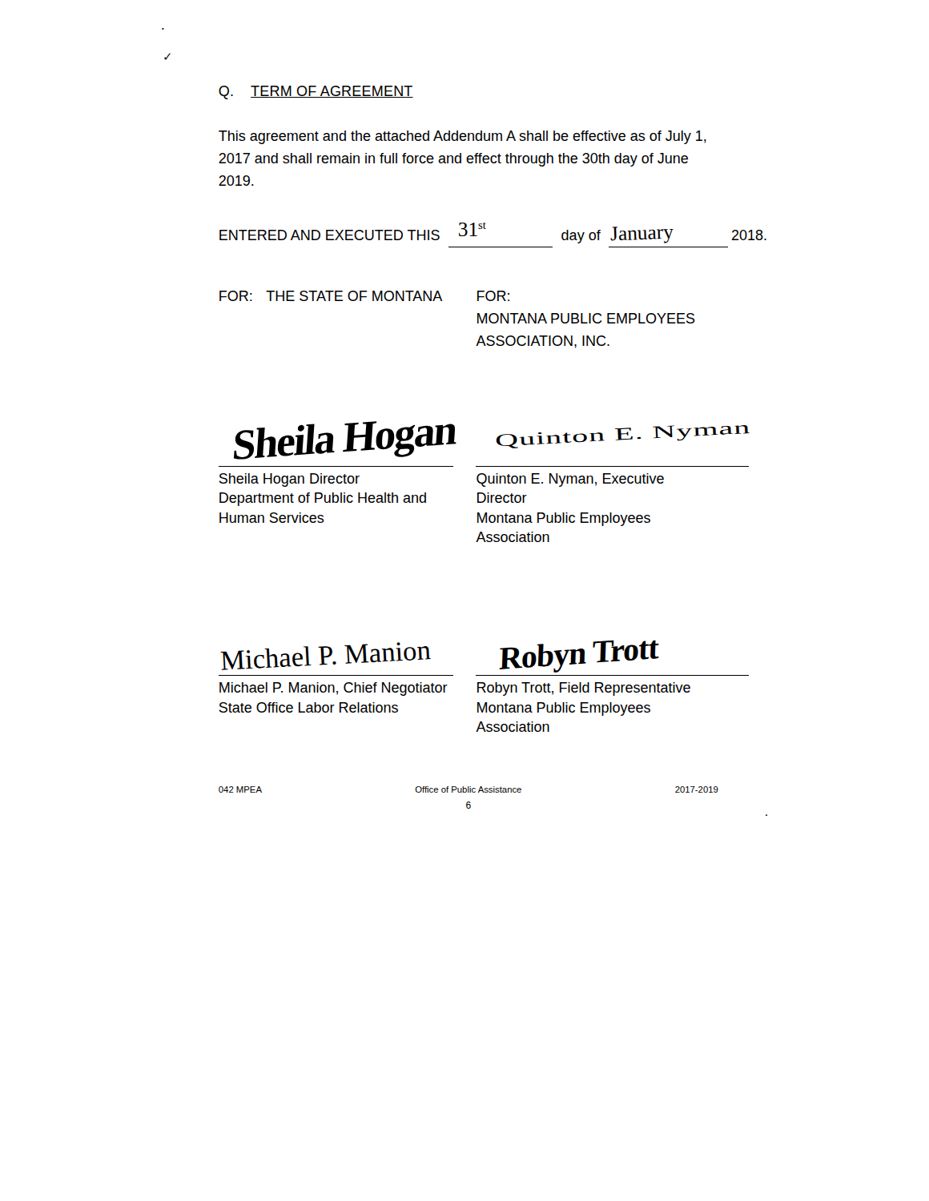. ✓
Q. TERM OF AGREEMENT
This agreement and the attached Addendum A shall be effective as of July 1, 2017 and shall remain in full force and effect through the 30th day of June 2019.
ENTERED AND EXECUTED THIS 31st day of January2018.
FOR: THE STATE OF MONTANA
FOR: MONTANA PUBLIC EMPLOYEES
ASSOCIATION, INC.
Sheila Hogan
Sheila Hogan Director Department of Public Health and Human Services
Quinton E. Nyman
Quinton E. Nyman, Executive Director Montana Public Employees Association
Michael P. Manion
Michael P. Manion, Chief Negotiator State Office Labor Relations
Robyn Trott
Robyn Trott, Field Representative Montana Public Employees Association
042 MPEA
Office of Public Assistance
2017-2019
6
.